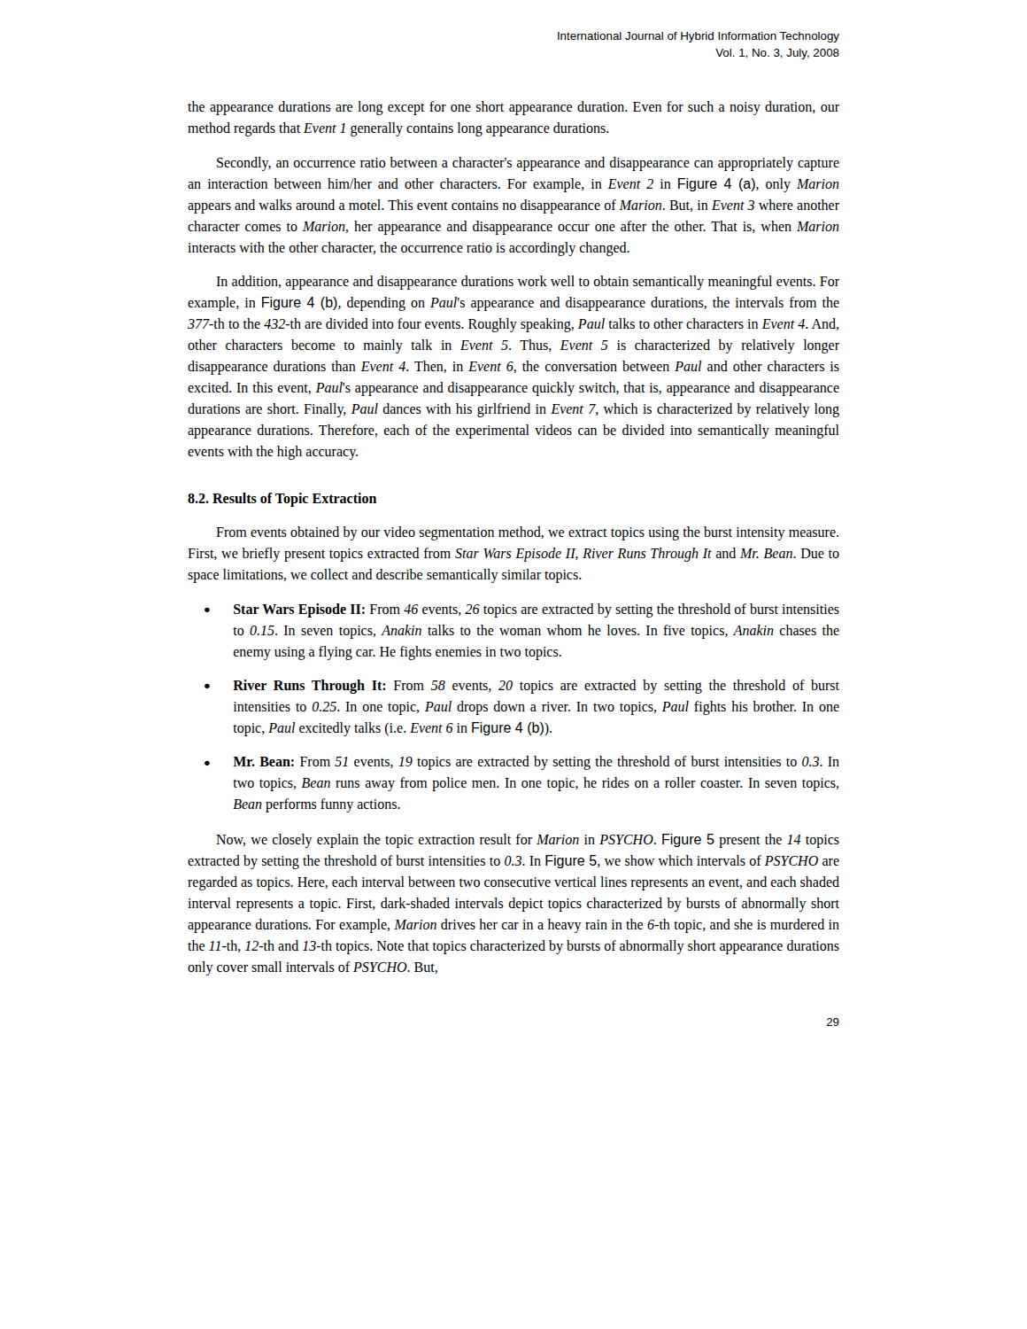International Journal of Hybrid Information Technology
Vol. 1, No. 3, July, 2008
the appearance durations are long except for one short appearance duration. Even for such a noisy duration, our method regards that Event 1 generally contains long appearance durations.
Secondly, an occurrence ratio between a character's appearance and disappearance can appropriately capture an interaction between him/her and other characters. For example, in Event 2 in Figure 4 (a), only Marion appears and walks around a motel. This event contains no disappearance of Marion. But, in Event 3 where another character comes to Marion, her appearance and disappearance occur one after the other. That is, when Marion interacts with the other character, the occurrence ratio is accordingly changed.
In addition, appearance and disappearance durations work well to obtain semantically meaningful events. For example, in Figure 4 (b), depending on Paul's appearance and disappearance durations, the intervals from the 377-th to the 432-th are divided into four events. Roughly speaking, Paul talks to other characters in Event 4. And, other characters become to mainly talk in Event 5. Thus, Event 5 is characterized by relatively longer disappearance durations than Event 4. Then, in Event 6, the conversation between Paul and other characters is excited. In this event, Paul's appearance and disappearance quickly switch, that is, appearance and disappearance durations are short. Finally, Paul dances with his girlfriend in Event 7, which is characterized by relatively long appearance durations. Therefore, each of the experimental videos can be divided into semantically meaningful events with the high accuracy.
8.2. Results of Topic Extraction
From events obtained by our video segmentation method, we extract topics using the burst intensity measure. First, we briefly present topics extracted from Star Wars Episode II, River Runs Through It and Mr. Bean. Due to space limitations, we collect and describe semantically similar topics.
Star Wars Episode II: From 46 events, 26 topics are extracted by setting the threshold of burst intensities to 0.15. In seven topics, Anakin talks to the woman whom he loves. In five topics, Anakin chases the enemy using a flying car. He fights enemies in two topics.
River Runs Through It: From 58 events, 20 topics are extracted by setting the threshold of burst intensities to 0.25. In one topic, Paul drops down a river. In two topics, Paul fights his brother. In one topic, Paul excitedly talks (i.e. Event 6 in Figure 4 (b)).
Mr. Bean: From 51 events, 19 topics are extracted by setting the threshold of burst intensities to 0.3. In two topics, Bean runs away from police men. In one topic, he rides on a roller coaster. In seven topics, Bean performs funny actions.
Now, we closely explain the topic extraction result for Marion in PSYCHO. Figure 5 present the 14 topics extracted by setting the threshold of burst intensities to 0.3. In Figure 5, we show which intervals of PSYCHO are regarded as topics. Here, each interval between two consecutive vertical lines represents an event, and each shaded interval represents a topic. First, dark-shaded intervals depict topics characterized by bursts of abnormally short appearance durations. For example, Marion drives her car in a heavy rain in the 6-th topic, and she is murdered in the 11-th, 12-th and 13-th topics. Note that topics characterized by bursts of abnormally short appearance durations only cover small intervals of PSYCHO. But,
29